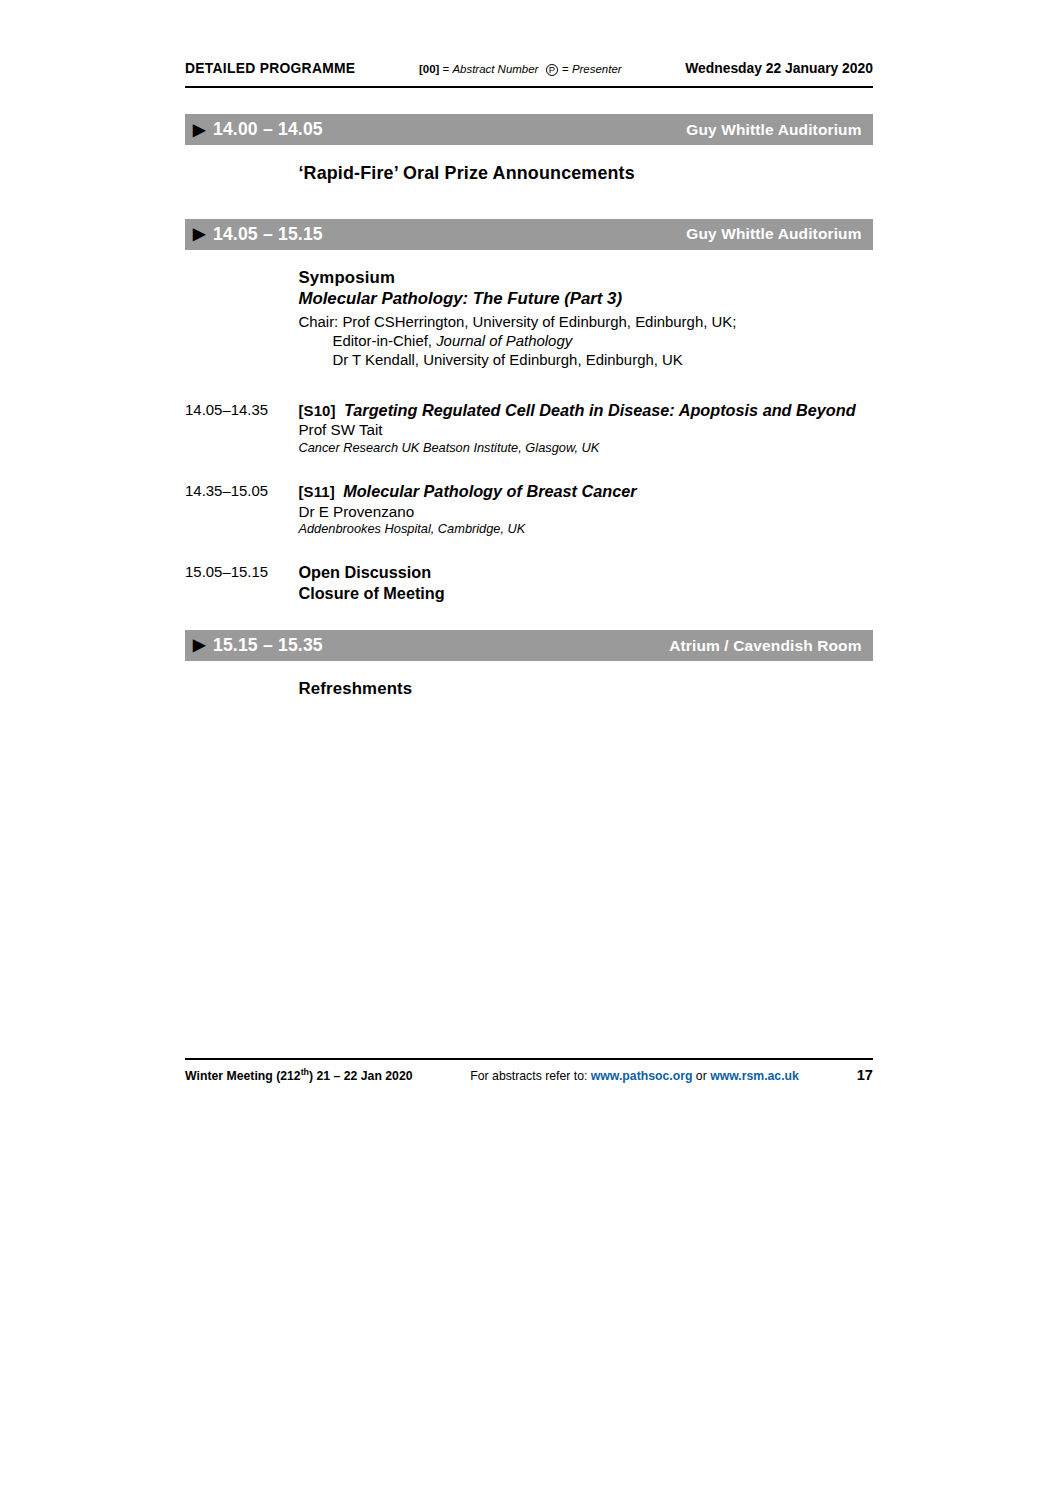Detailed Programme
[00] = Abstract Number P = Presenter
Wednesday 22 January 2020
▶ 14.00 – 14.05
Guy Whittle Auditorium
‘Rapid-Fire’ Oral Prize Announcements
▶ 14.05 – 15.15
Guy Whittle Auditorium
Symposium
Molecular Pathology: The Future (Part 3)
Chair: Prof CSHerrington, University of Edinburgh, Edinburgh, UK; Editor-in-Chief, Journal of Pathology Dr T Kendall, University of Edinburgh, Edinburgh, UK
14.05–14.35
[S10] Targeting Regulated Cell Death in Disease: Apoptosis and Beyond
Prof SW Tait
Cancer Research UK Beatson Institute, Glasgow, UK
14.35–15.05
[S11] Molecular Pathology of Breast Cancer
Dr E Provenzano
Addenbrookes Hospital, Cambridge, UK
15.05–15.15
Open Discussion
Closure of Meeting
▶ 15.15 – 15.35
Atrium / Cavendish Room
Refreshments
Winter Meeting (212th) 21 – 22 Jan 2020
For abstracts refer to: www.pathsoc.org or www.rsm.ac.uk
17